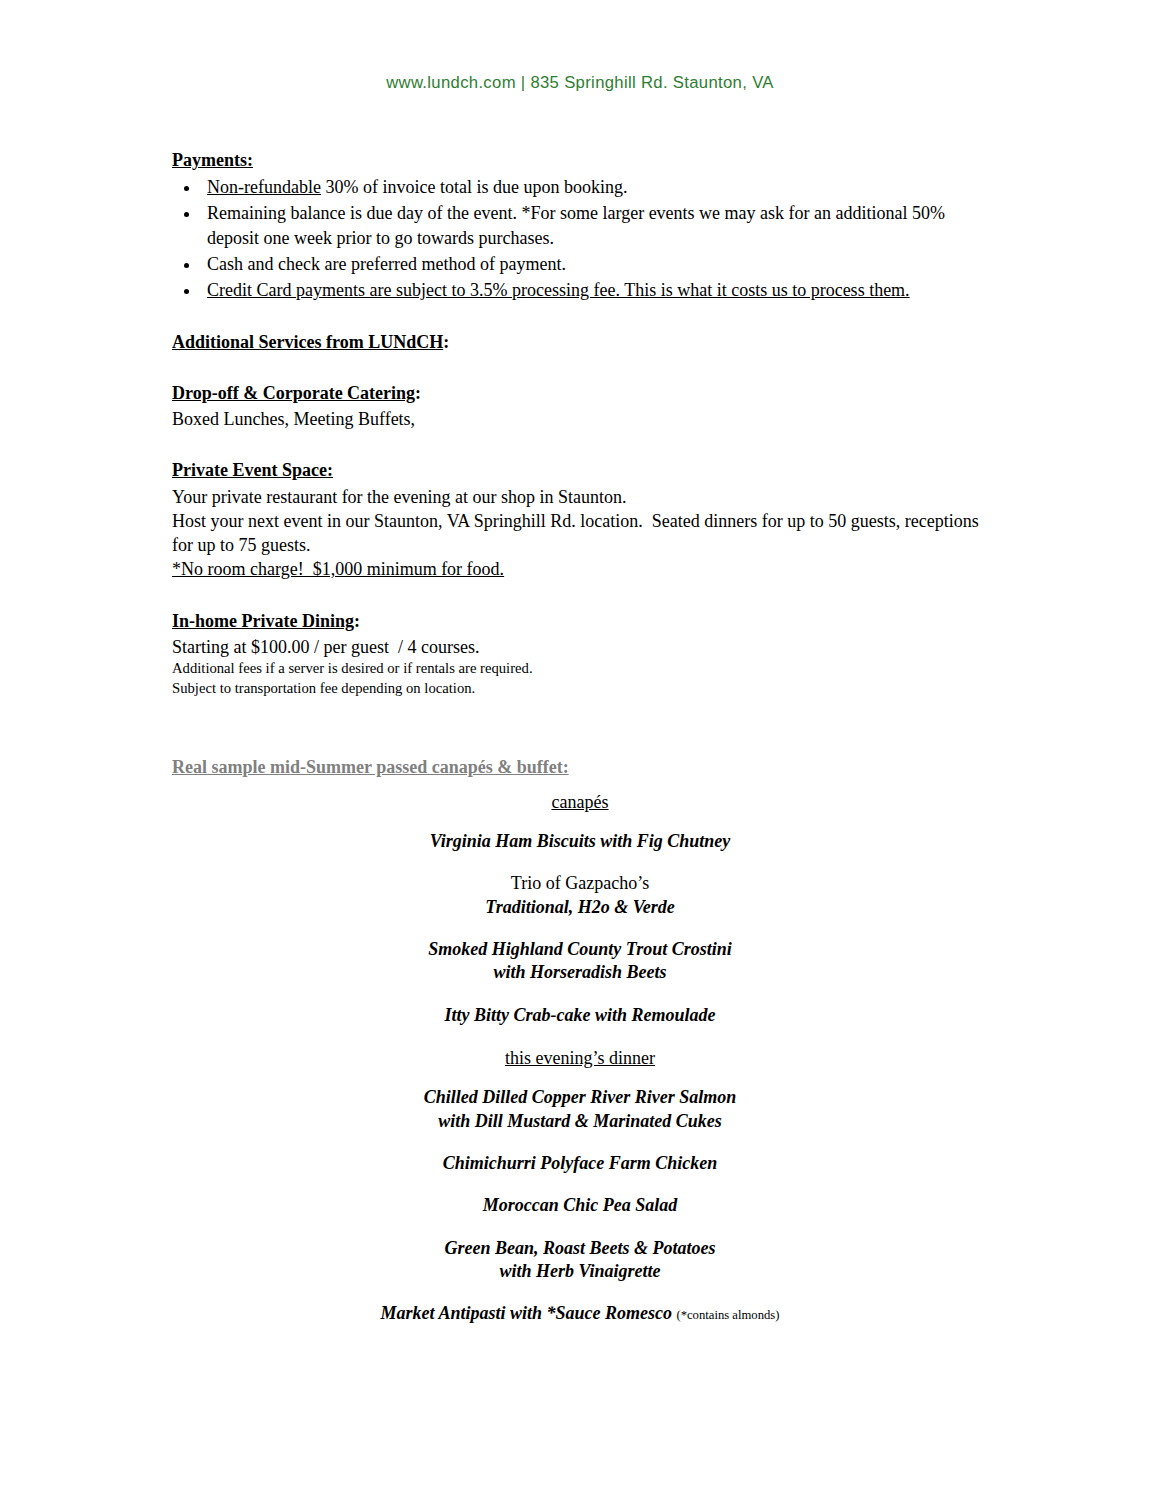www.lundch.com | 835 Springhill Rd. Staunton, VA
Payments:
Non-refundable 30% of invoice total is due upon booking.
Remaining balance is due day of the event. *For some larger events we may ask for an additional 50% deposit one week prior to go towards purchases.
Cash and check are preferred method of payment.
Credit Card payments are subject to 3.5% processing fee. This is what it costs us to process them.
Additional Services from LUNdCH:
Drop-off & Corporate Catering:
Boxed Lunches, Meeting Buffets,
Private Event Space:
Your private restaurant for the evening at our shop in Staunton.
Host your next event in our Staunton, VA Springhill Rd. location. Seated dinners for up to 50 guests, receptions for up to 75 guests.
*No room charge! $1,000 minimum for food.
In-home Private Dining:
Starting at $100.00 / per guest / 4 courses.
Additional fees if a server is desired or if rentals are required.
Subject to transportation fee depending on location.
Real sample mid-Summer passed canapés & buffet:
canapés
Virginia Ham Biscuits with Fig Chutney
Trio of Gazpacho’s
Traditional, H2o & Verde
Smoked Highland County Trout Crostini
with Horseradish Beets
Itty Bitty Crab-cake with Remoulade
this evening’s dinner
Chilled Dilled Copper River River Salmon
with Dill Mustard & Marinated Cukes
Chimichurri Polyface Farm Chicken
Moroccan Chic Pea Salad
Green Bean, Roast Beets & Potatoes
with Herb Vinaigrette
Market Antipasti with *Sauce Romesco (*contains almonds)